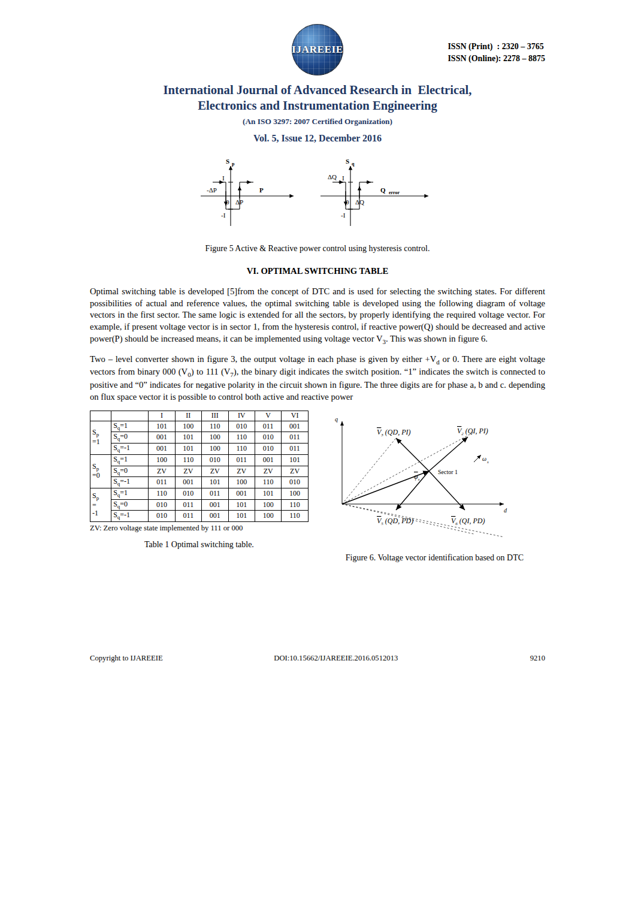IJAREEIE
ISSN (Print) : 2320 – 3765
ISSN (Online): 2278 – 8875
International Journal of Advanced Research in Electrical, Electronics and Instrumentation Engineering
(An ISO 3297: 2007 Certified Organization)
Vol. 5, Issue 12, December 2016
S p I -I -ΔP P 0 ΔP S q I -I ΔQ Q error 0 ΔQ
Figure 5 Active & Reactive power control using hysteresis control.
VI. OPTIMAL SWITCHING TABLE
Optimal switching table is developed [5]from the concept of DTC and is used for selecting the switching states. For different possibilities of actual and reference values, the optimal switching table is developed using the following diagram of voltage vectors in the first sector. The same logic is extended for all the sectors, by properly identifying the required voltage vector. For example, if present voltage vector is in sector 1, from the hysteresis control, if reactive power(Q) should be decreased and active power(P) should be increased means, it can be implemented using voltage vector V3. This was shown in figure 6.
Two – level converter shown in figure 3, the output voltage in each phase is given by either +Vd or 0. There are eight voltage vectors from binary 000 (V0) to 111 (V7), the binary digit indicates the switch position. “1” indicates the switch is connected to positive and “0” indicates for negative polarity in the circuit shown in figure. The three digits are for phase a, b and c. depending on flux space vector it is possible to control both active and reactive power
| | | I | II | III | IV | V | VI |
| --- | --- | --- | --- | --- | --- | --- | --- |
| S p =1 | S q =1 | 101 | 100 | 110 | 010 | 011 | 001 |
| S q =0 | 001 | 101 | 100 | 110 | 010 | 011 |
| S q =-1 | 001 | 101 | 100 | 110 | 010 | 011 |
| S p =0 | S q =1 | 100 | 110 | 010 | 011 | 001 | 101 |
| S q =0 | ZV | ZV | ZV | ZV | ZV | ZV |
| S q =-1 | 011 | 001 | 101 | 100 | 110 | 010 |
| S p = -1 | S q =1 | 110 | 010 | 011 | 001 | 101 | 100 |
| S q =0 | 010 | 011 | 001 | 101 | 100 | 110 |
| S q =-1 | 010 | 011 | 001 | 101 | 100 | 110 |
ZV: Zero voltage state implemented by 111 or 000
Table 1 Optimal switching table.
q d ω s V3 (QD, PI) V2 (QI, PI) V5 (QD, PD) V6 (QI, PD) φs Sector 1
Figure 6. Voltage vector identification based on DTC
Copyright to IJAREEIE
DOI:10.15662/IJAREEIE.2016.0512013
9210